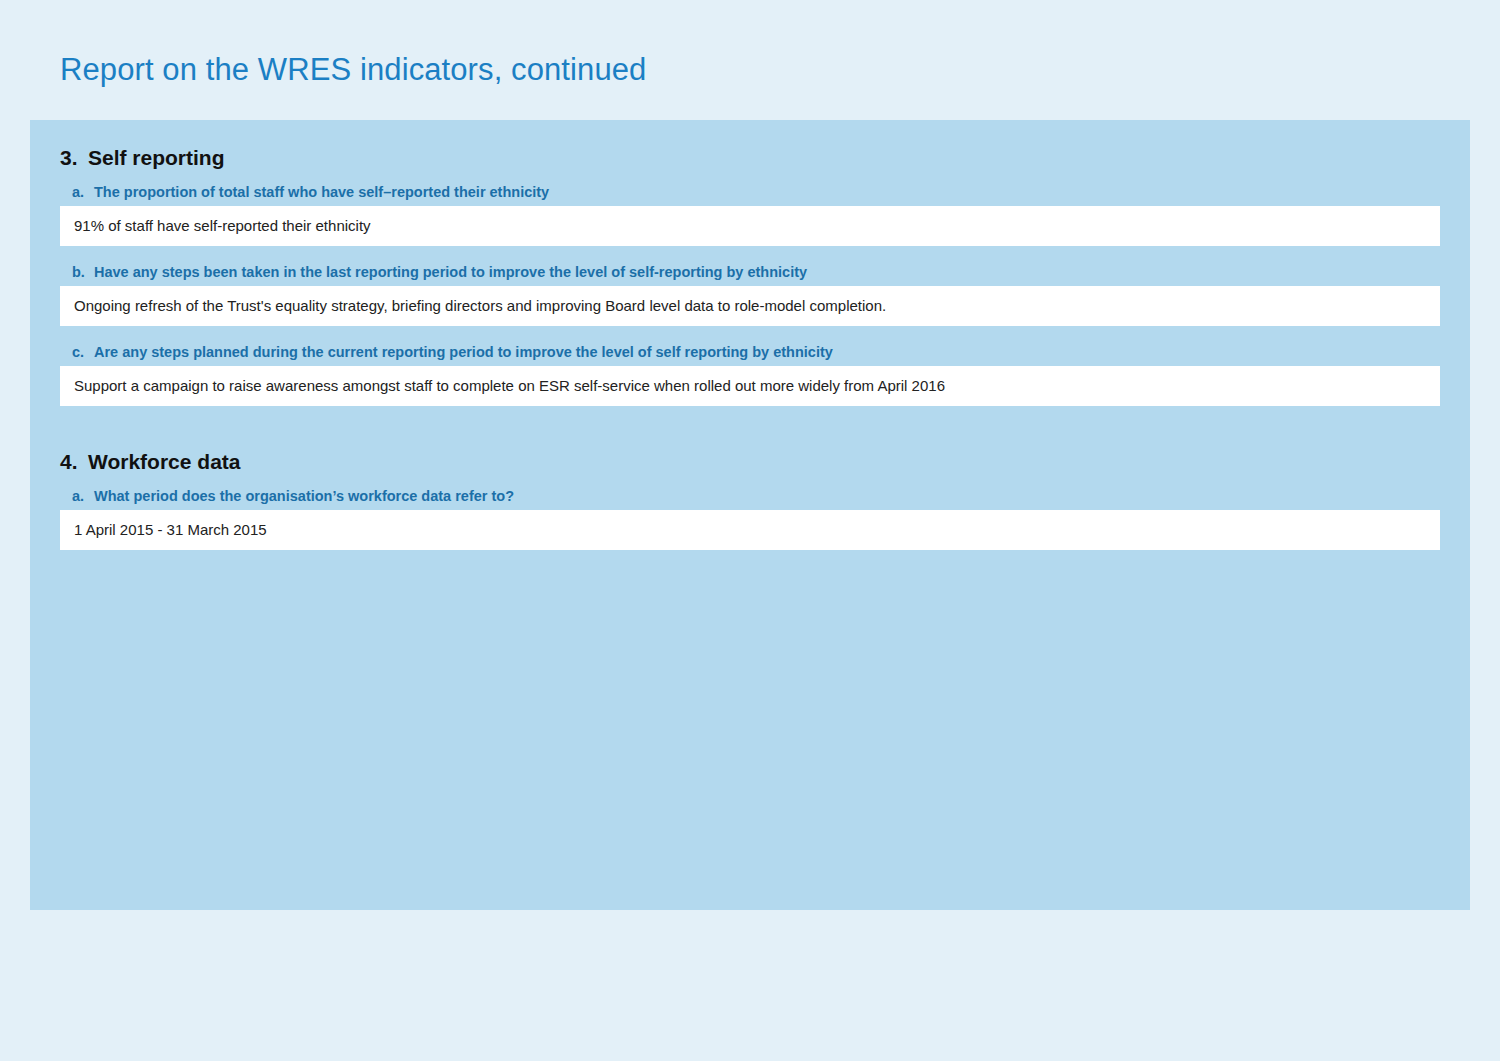Report on the WRES indicators, continued
3. Self reporting
a. The proportion of total staff who have self–reported their ethnicity
91% of staff have self-reported their ethnicity
b. Have any steps been taken in the last reporting period to improve the level of self-reporting by ethnicity
Ongoing refresh of the Trust's equality strategy, briefing directors and improving Board level data to role-model completion.
c. Are any steps planned during the current reporting period to improve the level of self reporting by ethnicity
Support a campaign to raise awareness amongst staff to complete on ESR self-service when rolled out more widely from April 2016
4. Workforce data
a. What period does the organisation’s workforce data refer to?
1 April 2015 - 31 March 2015